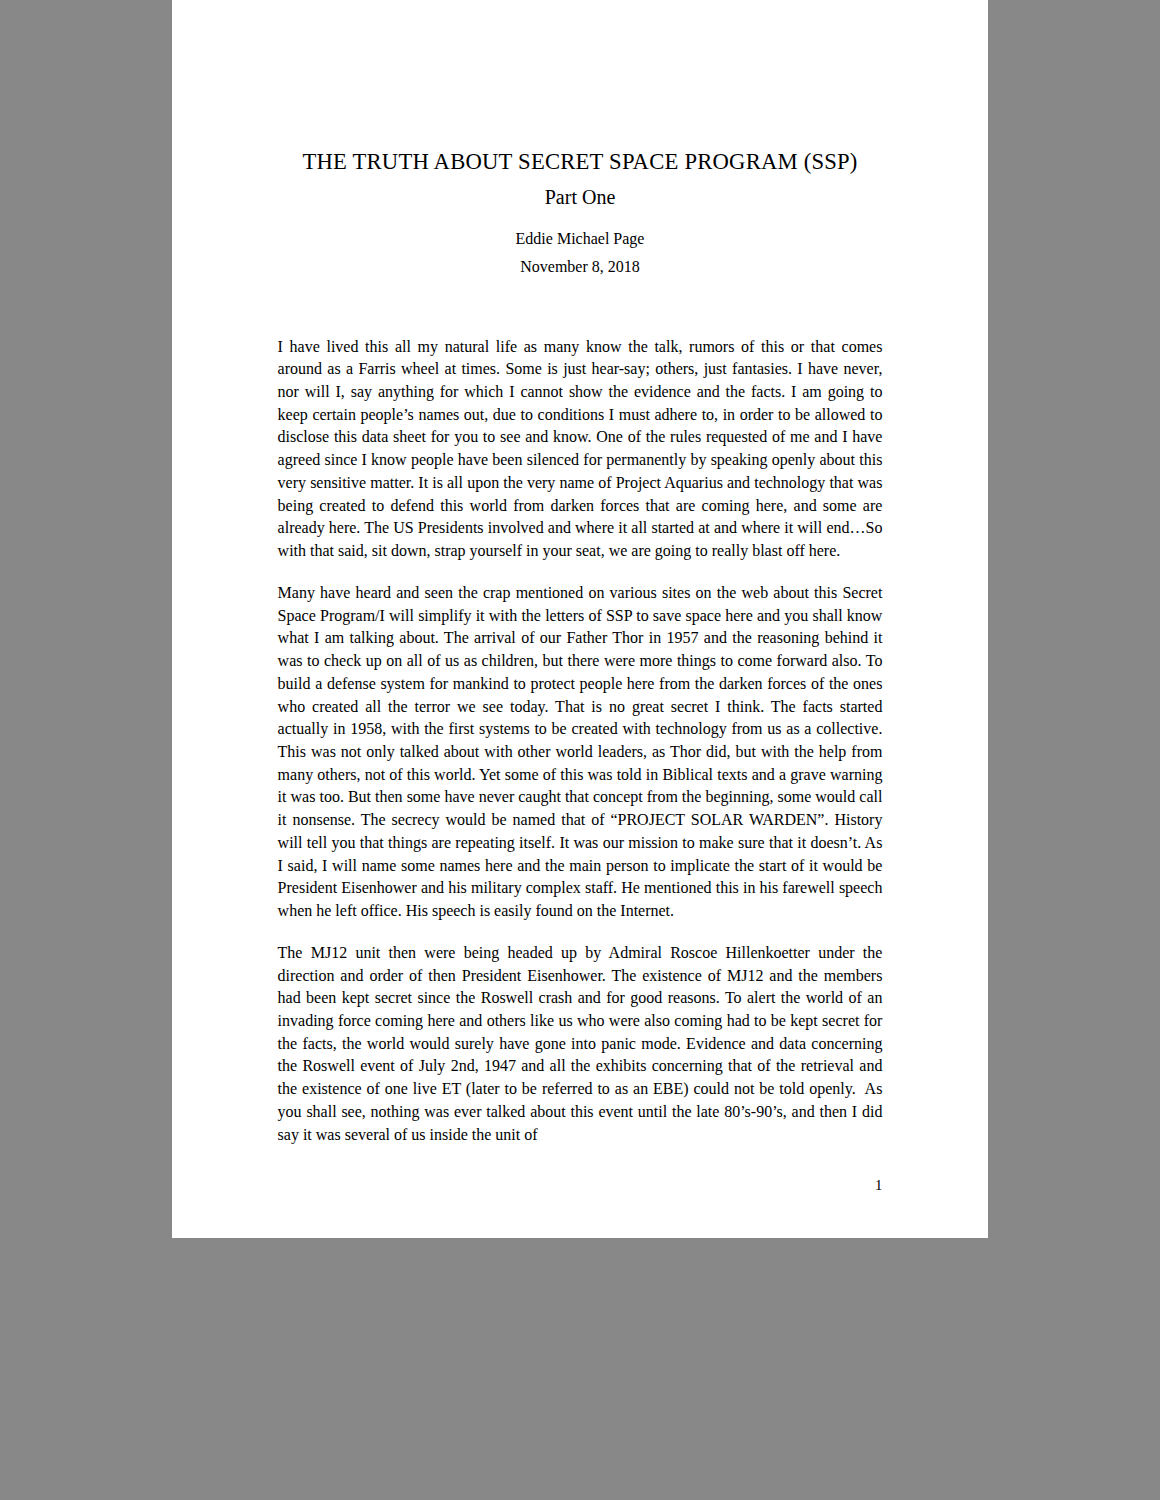THE TRUTH ABOUT SECRET SPACE PROGRAM (SSP)
Part One
Eddie Michael Page
November 8, 2018
I have lived this all my natural life as many know the talk, rumors of this or that comes around as a Farris wheel at times. Some is just hear-say; others, just fantasies. I have never, nor will I, say anything for which I cannot show the evidence and the facts. I am going to keep certain people’s names out, due to conditions I must adhere to, in order to be allowed to disclose this data sheet for you to see and know. One of the rules requested of me and I have agreed since I know people have been silenced for permanently by speaking openly about this very sensitive matter. It is all upon the very name of Project Aquarius and technology that was being created to defend this world from darken forces that are coming here, and some are already here. The US Presidents involved and where it all started at and where it will end…So with that said, sit down, strap yourself in your seat, we are going to really blast off here.
Many have heard and seen the crap mentioned on various sites on the web about this Secret Space Program/I will simplify it with the letters of SSP to save space here and you shall know what I am talking about. The arrival of our Father Thor in 1957 and the reasoning behind it was to check up on all of us as children, but there were more things to come forward also. To build a defense system for mankind to protect people here from the darken forces of the ones who created all the terror we see today. That is no great secret I think. The facts started actually in 1958, with the first systems to be created with technology from us as a collective. This was not only talked about with other world leaders, as Thor did, but with the help from many others, not of this world. Yet some of this was told in Biblical texts and a grave warning it was too. But then some have never caught that concept from the beginning, some would call it nonsense. The secrecy would be named that of “PROJECT SOLAR WARDEN”. History will tell you that things are repeating itself. It was our mission to make sure that it doesn’t. As I said, I will name some names here and the main person to implicate the start of it would be President Eisenhower and his military complex staff. He mentioned this in his farewell speech when he left office. His speech is easily found on the Internet.
The MJ12 unit then were being headed up by Admiral Roscoe Hillenkoetter under the direction and order of then President Eisenhower. The existence of MJ12 and the members had been kept secret since the Roswell crash and for good reasons. To alert the world of an invading force coming here and others like us who were also coming had to be kept secret for the facts, the world would surely have gone into panic mode. Evidence and data concerning the Roswell event of July 2nd, 1947 and all the exhibits concerning that of the retrieval and the existence of one live ET (later to be referred to as an EBE) could not be told openly. As you shall see, nothing was ever talked about this event until the late 80’s-90’s, and then I did say it was several of us inside the unit of
1